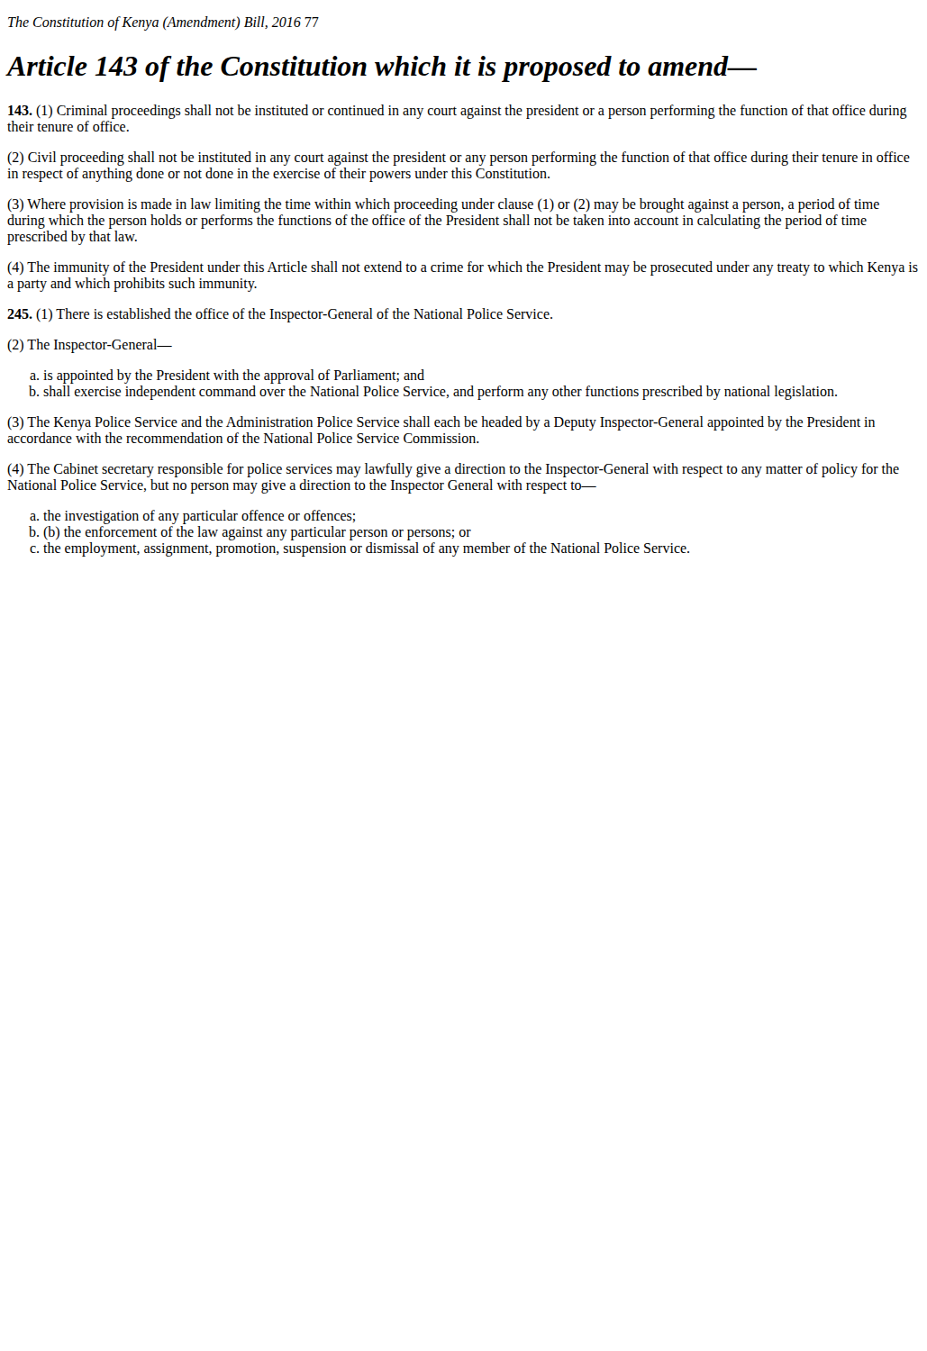The Constitution of Kenya (Amendment) Bill, 2016 77
Article 143 of the Constitution which it is proposed to amend—
143. (1) Criminal proceedings shall not be instituted or continued in any court against the president or a person performing the function of that office during their tenure of office.
(2) Civil proceeding shall not be instituted in any court against the president or any person performing the function of that office during their tenure in office in respect of anything done or not done in the exercise of their powers under this Constitution.
(3) Where provision is made in law limiting the time within which proceeding under clause (1) or (2) may be brought against a person, a period of time during which the person holds or performs the functions of the office of the President shall not be taken into account in calculating the period of time prescribed by that law.
(4) The immunity of the President under this Article shall not extend to a crime for which the President may be prosecuted under any treaty to which Kenya is a party and which prohibits such immunity.
245. (1) There is established the office of the Inspector-General of the National Police Service.
(2) The Inspector-General—
is appointed by the President with the approval of Parliament; and
shall exercise independent command over the National Police Service, and perform any other functions prescribed by national legislation.
(3) The Kenya Police Service and the Administration Police Service shall each be headed by a Deputy Inspector-General appointed by the President in accordance with the recommendation of the National Police Service Commission.
(4) The Cabinet secretary responsible for police services may lawfully give a direction to the Inspector-General with respect to any matter of policy for the National Police Service, but no person may give a direction to the Inspector General with respect to—
the investigation of any particular offence or offences;
(b) the enforcement of the law against any particular person or persons; or
the employment, assignment, promotion, suspension or dismissal of any member of the National Police Service.